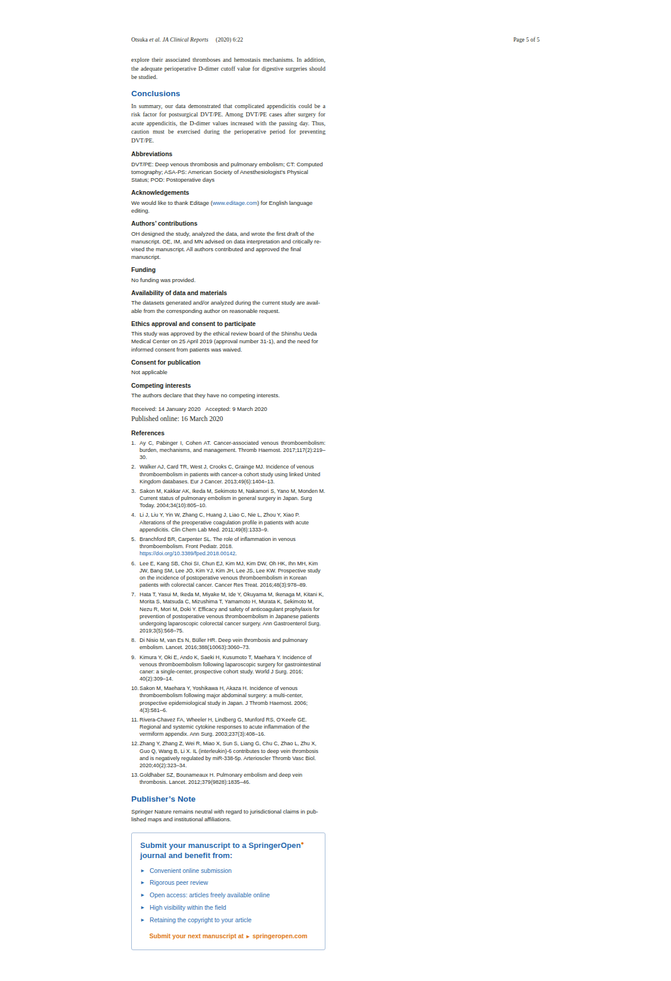Otsuka et al. JA Clinical Reports (2020) 6:22
Page 5 of 5
explore their associated thromboses and hemostasis mechanisms. In addition, the adequate perioperative D-dimer cutoff value for digestive surgeries should be studied.
Conclusions
In summary, our data demonstrated that complicated appendicitis could be a risk factor for postsurgical DVT/PE. Among DVT/PE cases after surgery for acute appendicitis, the D-dimer values increased with the passing day. Thus, caution must be exercised during the perioperative period for preventing DVT/PE.
Abbreviations
DVT/PE: Deep venous thrombosis and pulmonary embolism; CT: Computed tomography; ASA-PS: American Society of Anesthesiologist’s Physical Status; POD: Postoperative days
Acknowledgements
We would like to thank Editage (www.editage.com) for English language editing.
Authors’ contributions
OH designed the study, analyzed the data, and wrote the first draft of the manuscript. OE, IM, and MN advised on data interpretation and critically revised the manuscript. All authors contributed and approved the final manuscript.
Funding
No funding was provided.
Availability of data and materials
The datasets generated and/or analyzed during the current study are available from the corresponding author on reasonable request.
Ethics approval and consent to participate
This study was approved by the ethical review board of the Shinshu Ueda Medical Center on 25 April 2019 (approval number 31-1), and the need for informed consent from patients was waived.
Consent for publication
Not applicable
Competing interests
The authors declare that they have no competing interests.
Received: 14 January 2020 Accepted: 9 March 2020
Published online: 16 March 2020
References
Ay C, Pabinger I, Cohen AT. Cancer-associated venous thromboembolism: burden, mechanisms, and management. Thromb Haemost. 2017;117(2):219–30.
Walker AJ, Card TR, West J, Crooks C, Grainge MJ. Incidence of venous thromboembolism in patients with cancer-a cohort study using linked United Kingdom databases. Eur J Cancer. 2013;49(6):1404–13.
Sakon M, Kakkar AK, Ikeda M, Sekimoto M, Nakamori S, Yano M, Monden M. Current status of pulmonary embolism in general surgery in Japan. Surg Today. 2004;34(10):805–10.
Li J, Liu Y, Yin W, Zhang C, Huang J, Liao C, Nie L, Zhou Y, Xiao P. Alterations of the preoperative coagulation profile in patients with acute appendicitis. Clin Chem Lab Med. 2011;49(8):1333–9.
Branchford BR, Carpenter SL. The role of inflammation in venous thromboembolism. Front Pediatr. 2018. https://doi.org/10.3389/fped.2018.00142.
Lee E, Kang SB, Choi SI, Chun EJ, Kim MJ, Kim DW, Oh HK, Ihn MH, Kim JW, Bang SM, Lee JO, Kim YJ, Kim JH, Lee JS, Lee KW. Prospective study on the incidence of postoperative venous thromboembolism in Korean patients with colorectal cancer. Cancer Res Treat. 2016;48(3):978–89.
Hata T, Yasui M, Ikeda M, Miyake M, Ide Y, Okuyama M, Ikenaga M, Kitani K, Morita S, Matsuda C, Mizushima T, Yamamoto H, Murata K, Sekimoto M, Nezu R, Mori M, Doki Y. Efficacy and safety of anticoagulant prophylaxis for prevention of postoperative venous thromboembolism in Japanese patients undergoing laparoscopic colorectal cancer surgery. Ann Gastroenterol Surg. 2019;3(5):568–75.
Di Nisio M, van Es N, Büller HR. Deep vein thrombosis and pulmonary embolism. Lancet. 2016;388(10063):3060–73.
Kimura Y, Oki E, Ando K, Saeki H, Kusumoto T, Maehara Y. Incidence of venous thromboembolism following laparoscopic surgery for gastrointestinal caner: a single-center, prospective cohort study. World J Surg. 2016; 40(2):309–14.
Sakon M, Maehara Y, Yoshikawa H, Akaza H. Incidence of venous thromboembolism following major abdominal surgery: a multi-center, prospective epidemiological study in Japan. J Thromb Haemost. 2006; 4(3):581–6.
Rivera-Chavez FA, Wheeler H, Lindberg G, Munford RS, O’Keefe GE. Regional and systemic cytokine responses to acute inflammation of the vermiform appendix. Ann Surg. 2003;237(3):408–16.
Zhang Y, Zhang Z, Wei R, Miao X, Sun S, Liang G, Chu C, Zhao L, Zhu X, Guo Q, Wang B, Li X. IL (interleukin)-6 contributes to deep vein thrombosis and is negatively regulated by miR-338-5p. Arterioscler Thromb Vasc Biol. 2020;40(2):323–34.
Goldhaber SZ, Bounameaux H. Pulmonary embolism and deep vein thrombosis. Lancet. 2012;379(9828):1835–46.
Publisher’s Note
Springer Nature remains neutral with regard to jurisdictional claims in published maps and institutional affiliations.
Submit your manuscript to a SpringerOpen●
journal and benefit from:
Convenient online submission
Rigorous peer review
Open access: articles freely available online
High visibility within the field
Retaining the copyright to your article
Submit your next manuscript at ► springeropen.com